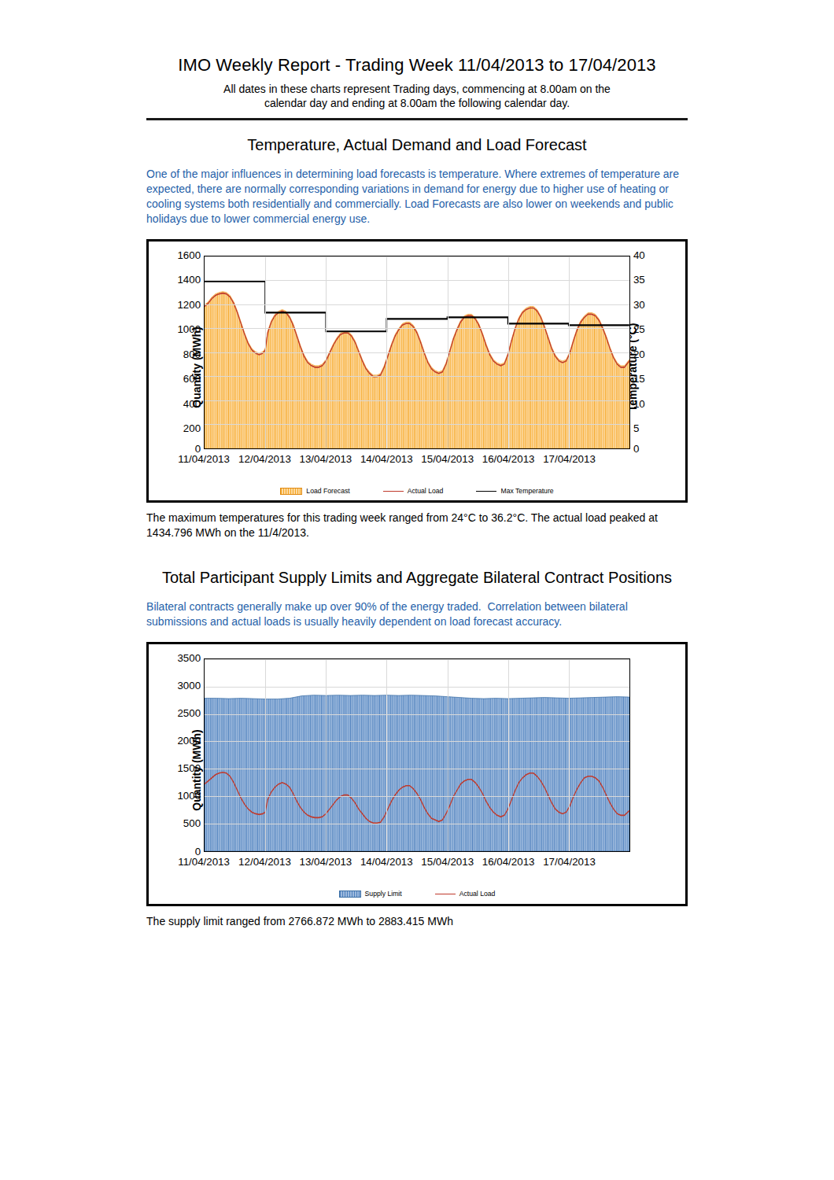IMO Weekly Report - Trading Week 11/04/2013 to 17/04/2013
All dates in these charts represent Trading days, commencing at 8.00am on the calendar day and ending at 8.00am the following calendar day.
Temperature, Actual Demand and Load Forecast
One of the major influences in determining load forecasts is temperature. Where extremes of temperature are expected, there are normally corresponding variations in demand for energy due to higher use of heating or cooling systems both residentially and commercially. Load Forecasts are also lower on weekends and public holidays due to lower commercial energy use.
Quantity (MWh)
Temperature (°C)
1600
1400
1200
1000
800
600
400
200
0
40
35
30
25
20
15
10
5
0
11/04/2013
12/04/2013
13/04/2013
14/04/2013
15/04/2013
16/04/2013
17/04/2013
Load Forecast
Actual Load
Max Temperature
The maximum temperatures for this trading week ranged from 24°C to 36.2°C. The actual load peaked at
1434.796 MWh on the 11/4/2013.
Total Participant Supply Limits and Aggregate Bilateral Contract Positions
Bilateral contracts generally make up over 90% of the energy traded. Correlation between bilateral submissions and actual loads is usually heavily dependent on load forecast accuracy.
Quantity (MWh)
3500
3000
2500
2000
1500
1000
500
0
11/04/2013
12/04/2013
13/04/2013
14/04/2013
15/04/2013
16/04/2013
17/04/2013
Supply Limit
Actual Load
The supply limit ranged from 2766.872 MWh to 2883.415 MWh